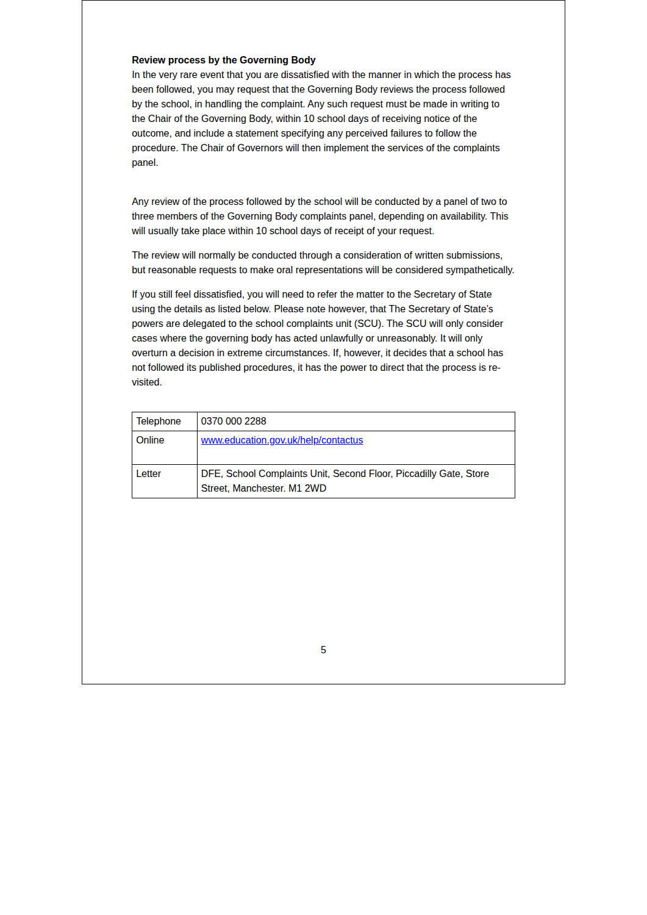Review process by the Governing Body
In the very rare event that you are dissatisfied with the manner in which the process has been followed, you may request that the Governing Body reviews the process followed by the school, in handling the complaint. Any such request must be made in writing to the Chair of the Governing Body, within 10 school days of receiving notice of the outcome, and include a statement specifying any perceived failures to follow the procedure. The Chair of Governors will then implement the services of the complaints panel.
Any review of the process followed by the school will be conducted by a panel of two to three members of the Governing Body complaints panel, depending on availability. This will usually take place within 10 school days of receipt of your request.
The review will normally be conducted through a consideration of written submissions, but reasonable requests to make oral representations will be considered sympathetically.
If you still feel dissatisfied, you will need to refer the matter to the Secretary of State using the details as listed below. Please note however, that The Secretary of State’s powers are delegated to the school complaints unit (SCU). The SCU will only consider cases where the governing body has acted unlawfully or unreasonably. It will only overturn a decision in extreme circumstances. If, however, it decides that a school has not followed its published procedures, it has the power to direct that the process is re-visited.
| Telephone | 0370 000 2288 |
| Online | www.education.gov.uk/help/contactus |
| Letter | DFE, School Complaints Unit, Second Floor, Piccadilly Gate, Store Street, Manchester. M1 2WD |
5